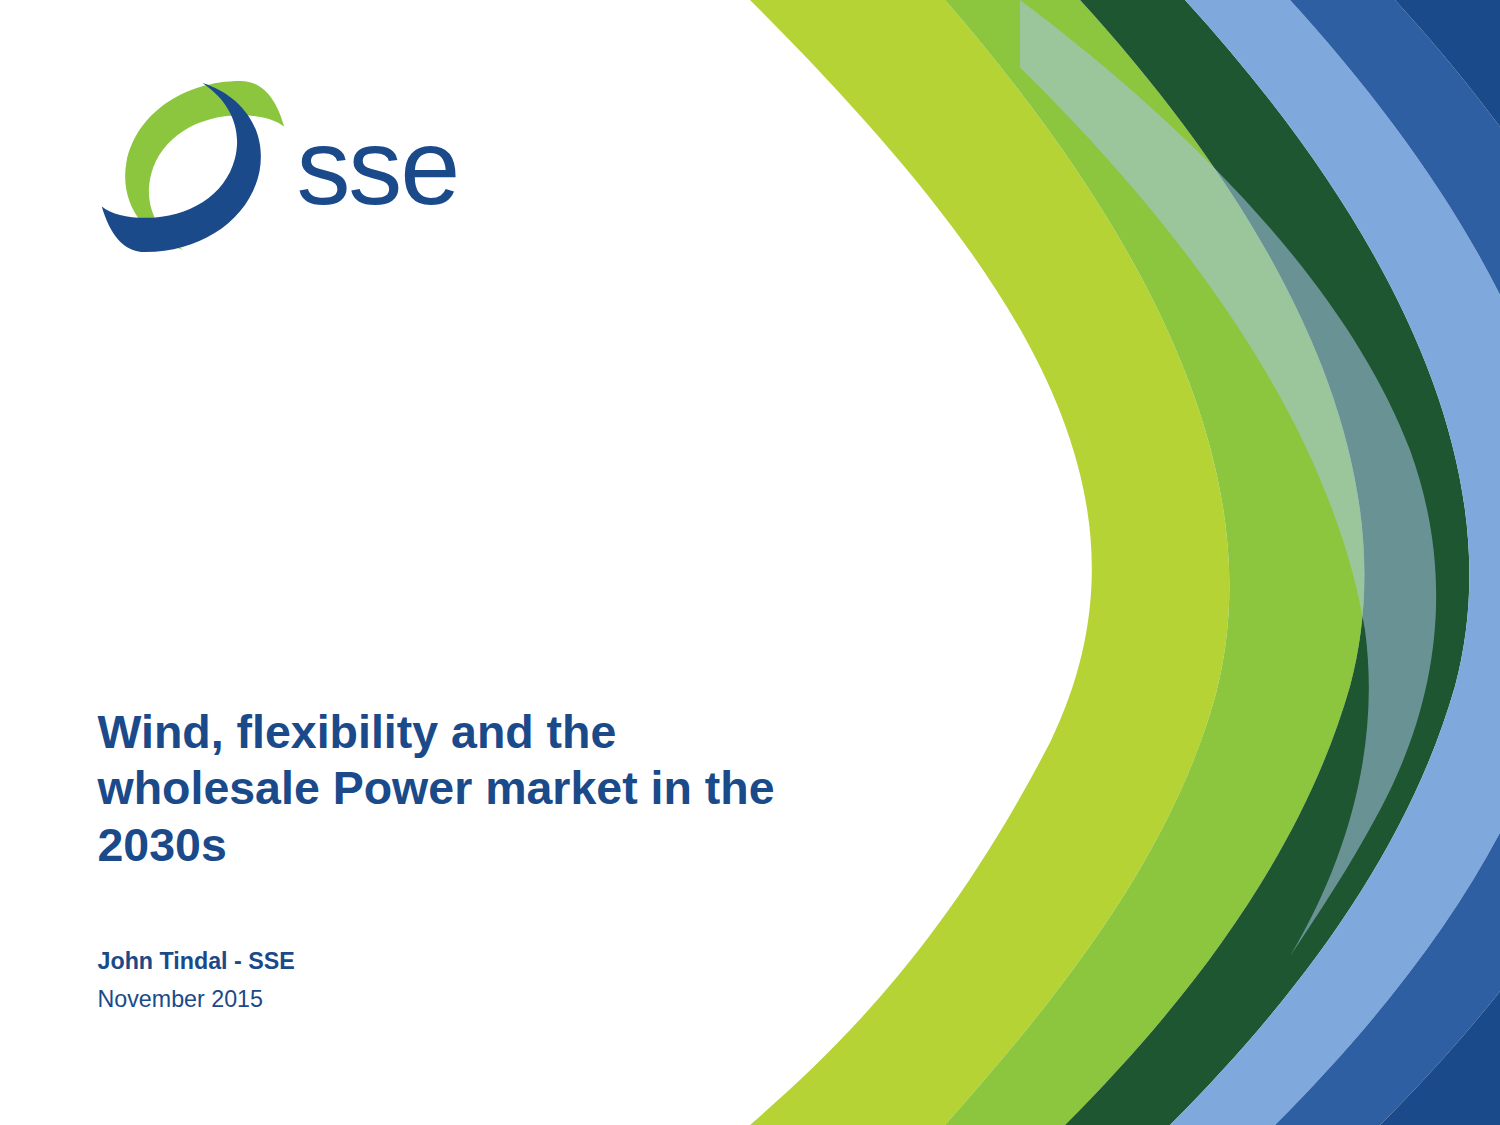sse
Wind, flexibility and the wholesale Power market in the 2030s
John Tindal - SSE
November 2015